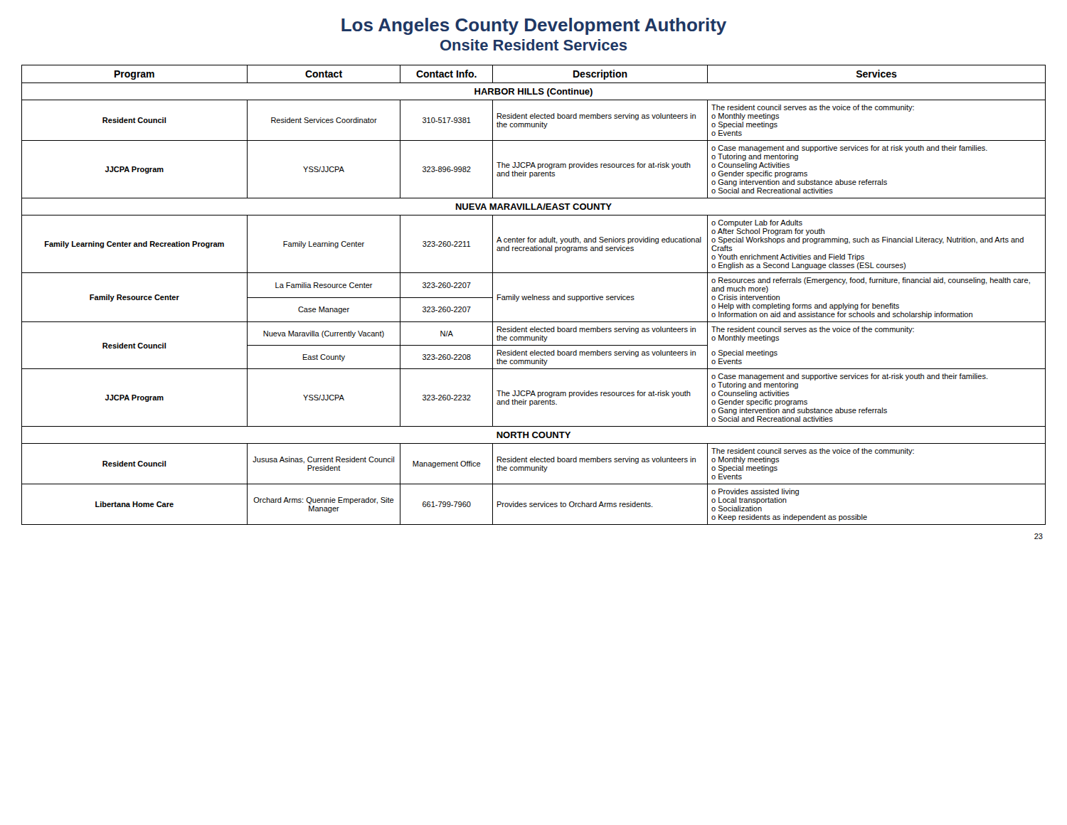Los Angeles County Development Authority
Onsite Resident Services
| Program | Contact | Contact Info. | Description | Services |
| --- | --- | --- | --- | --- |
| HARBOR HILLS (Continue) |
| Resident Council | Resident Services Coordinator | 310-517-9381 | Resident elected board members serving as volunteers in the community | The resident council serves as the voice of the community: o Monthly meetings o Special meetings o Events |
| JJCPA Program | YSS/JJCPA | 323-896-9982 | The JJCPA program provides resources for at-risk youth and their parents | o Case management and supportive services for at risk youth and their families. o Tutoring and mentoring o Counseling Activities o Gender specific programs o Gang intervention and substance abuse referrals o Social and Recreational activities |
| NUEVA MARAVILLA/EAST COUNTY |
| Family Learning Center and Recreation Program | Family Learning Center | 323-260-2211 | A center for adult, youth, and Seniors providing educational and recreational programs and services | o Computer Lab for Adults o After School Program for youth o Special Workshops and programming, such as Financial Literacy, Nutrition, and Arts and Crafts o Youth enrichment Activities and Field Trips o English as a Second Language classes (ESL courses) |
| Family Resource Center | La Familia Resource Center | 323-260-2207 | Family welness and supportive services | o Resources and referrals (Emergency, food, furniture, financial aid, counseling, health care, and much more) o Crisis intervention o Help with completing forms and applying for benefits o Information on aid and assistance for schools and scholarship information |
| Case Manager | 323-260-2207 |
| Resident Council | Nueva Maravilla (Currently Vacant) | N/A | Resident elected board members serving as volunteers in the community | The resident council serves as the voice of the community: o Monthly meetings |
| East County | 323-260-2208 | Resident elected board members serving as volunteers in the community | o Special meetings o Events |
| JJCPA Program | YSS/JJCPA | 323-260-2232 | The JJCPA program provides resources for at-risk youth and their parents. | o Case management and supportive services for at-risk youth and their families. o Tutoring and mentoring o Counseling activities o Gender specific programs o Gang intervention and substance abuse referrals o Social and Recreational activities |
| NORTH COUNTY |
| Resident Council | Jususa Asinas, Current Resident Council President | Management Office | Resident elected board members serving as volunteers in the community | The resident council serves as the voice of the community: o Monthly meetings o Special meetings o Events |
| Libertana Home Care | Orchard Arms: Quennie Emperador, Site Manager | 661-799-7960 | Provides services to Orchard Arms residents. | o Provides assisted living o Local transportation o Socialization o Keep residents as independent as possible |
23